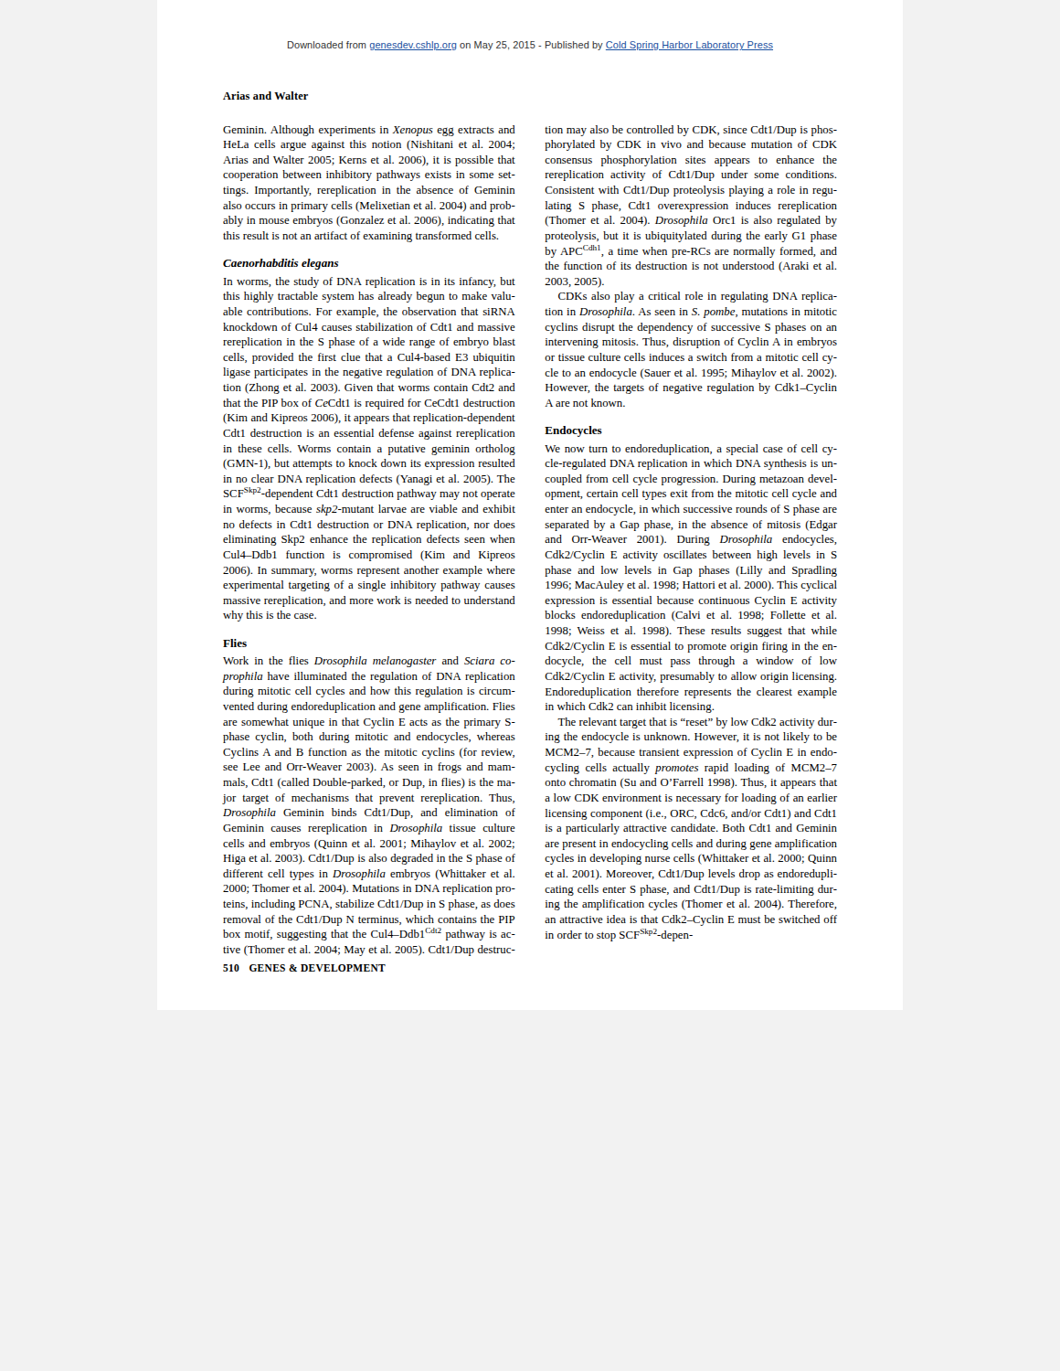Downloaded from genesdev.cshlp.org on May 25, 2015 - Published by Cold Spring Harbor Laboratory Press
Arias and Walter
Geminin. Although experiments in Xenopus egg extracts and HeLa cells argue against this notion (Nishitani et al. 2004; Arias and Walter 2005; Kerns et al. 2006), it is possible that cooperation between inhibitory pathways exists in some settings. Importantly, rereplication in the absence of Geminin also occurs in primary cells (Melixetian et al. 2004) and probably in mouse embryos (Gonzalez et al. 2006), indicating that this result is not an artifact of examining transformed cells.
Caenorhabditis elegans
In worms, the study of DNA replication is in its infancy, but this highly tractable system has already begun to make valuable contributions. For example, the observation that siRNA knockdown of Cul4 causes stabilization of Cdt1 and massive rereplication in the S phase of a wide range of embryo blast cells, provided the first clue that a Cul4-based E3 ubiquitin ligase participates in the negative regulation of DNA replication (Zhong et al. 2003). Given that worms contain Cdt2 and that the PIP box of Ce Cdt1 is required for CeCdt1 destruction (Kim and Kipreos 2006), it appears that replication-dependent Cdt1 destruction is an essential defense against rereplication in these cells. Worms contain a putative geminin ortholog (GMN-1), but attempts to knock down its expression resulted in no clear DNA replication defects (Yanagi et al. 2005). The SCFSkp2-dependent Cdt1 destruction pathway may not operate in worms, because skp2-mutant larvae are viable and exhibit no defects in Cdt1 destruction or DNA replication, nor does eliminating Skp2 enhance the replication defects seen when Cul4–Ddb1 function is compromised (Kim and Kipreos 2006). In summary, worms represent another example where experimental targeting of a single inhibitory pathway causes massive rereplication, and more work is needed to understand why this is the case.
Flies
Work in the flies Drosophila melanogaster and Sciara coprophila have illuminated the regulation of DNA replication during mitotic cell cycles and how this regulation is circumvented during endoreduplication and gene amplification. Flies are somewhat unique in that Cyclin E acts as the primary S-phase cyclin, both during mitotic and endocycles, whereas Cyclins A and B function as the mitotic cyclins (for review, see Lee and Orr-Weaver 2003). As seen in frogs and mammals, Cdt1 (called Double-parked, or Dup, in flies) is the major target of mechanisms that prevent rereplication. Thus, Drosophila Geminin binds Cdt1/Dup, and elimination of Geminin causes rereplication in Drosophila tissue culture cells and embryos (Quinn et al. 2001; Mihaylov et al. 2002; Higa et al. 2003). Cdt1/Dup is also degraded in the S phase of different cell types in Drosophila embryos (Whittaker et al. 2000; Thomer et al. 2004). Mutations in DNA replication proteins, including PCNA, stabilize Cdt1/Dup in S phase, as does removal of the Cdt1/Dup N terminus, which contains the PIP box motif, suggesting that the Cul4–Ddb1Cdt2 pathway is active (Thomer et al. 2004; May et al. 2005). Cdt1/Dup destruction may also be controlled by CDK, since Cdt1/Dup is phosphorylated by CDK in vivo and because mutation of CDK consensus phosphorylation sites appears to enhance the rereplication activity of Cdt1/Dup under some conditions. Consistent with Cdt1/Dup proteolysis playing a role in regulating S phase, Cdt1 overexpression induces rereplication (Thomer et al. 2004). Drosophila Orc1 is also regulated by proteolysis, but it is ubiquitylated during the early G1 phase by APCCdh1, a time when pre-RCs are normally formed, and the function of its destruction is not understood (Araki et al. 2003, 2005).
CDKs also play a critical role in regulating DNA replication in Drosophila. As seen in S. pombe, mutations in mitotic cyclins disrupt the dependency of successive S phases on an intervening mitosis. Thus, disruption of Cyclin A in embryos or tissue culture cells induces a switch from a mitotic cell cycle to an endocycle (Sauer et al. 1995; Mihaylov et al. 2002). However, the targets of negative regulation by Cdk1–Cyclin A are not known.
Endocycles
We now turn to endoreduplication, a special case of cell cycle-regulated DNA replication in which DNA synthesis is uncoupled from cell cycle progression. During metazoan development, certain cell types exit from the mitotic cell cycle and enter an endocycle, in which successive rounds of S phase are separated by a Gap phase, in the absence of mitosis (Edgar and Orr-Weaver 2001). During Drosophila endocycles, Cdk2/Cyclin E activity oscillates between high levels in S phase and low levels in Gap phases (Lilly and Spradling 1996; MacAuley et al. 1998; Hattori et al. 2000). This cyclical expression is essential because continuous Cyclin E activity blocks endoreduplication (Calvi et al. 1998; Follette et al. 1998; Weiss et al. 1998). These results suggest that while Cdk2/Cyclin E is essential to promote origin firing in the endocycle, the cell must pass through a window of low Cdk2/Cyclin E activity, presumably to allow origin licensing. Endoreduplication therefore represents the clearest example in which Cdk2 can inhibit licensing.
The relevant target that is “reset” by low Cdk2 activity during the endocycle is unknown. However, it is not likely to be MCM2–7, because transient expression of Cyclin E in endocycling cells actually promotes rapid loading of MCM2–7 onto chromatin (Su and O’Farrell 1998). Thus, it appears that a low CDK environment is necessary for loading of an earlier licensing component (i.e., ORC, Cdc6, and/or Cdt1) and Cdt1 is a particularly attractive candidate. Both Cdt1 and Geminin are present in endocycling cells and during gene amplification cycles in developing nurse cells (Whittaker et al. 2000; Quinn et al. 2001). Moreover, Cdt1/Dup levels drop as endoreduplicating cells enter S phase, and Cdt1/Dup is rate-limiting during the amplification cycles (Thomer et al. 2004). Therefore, an attractive idea is that Cdk2–Cyclin E must be switched off in order to stop SCFSkp2-depen-
510 GENES & DEVELOPMENT